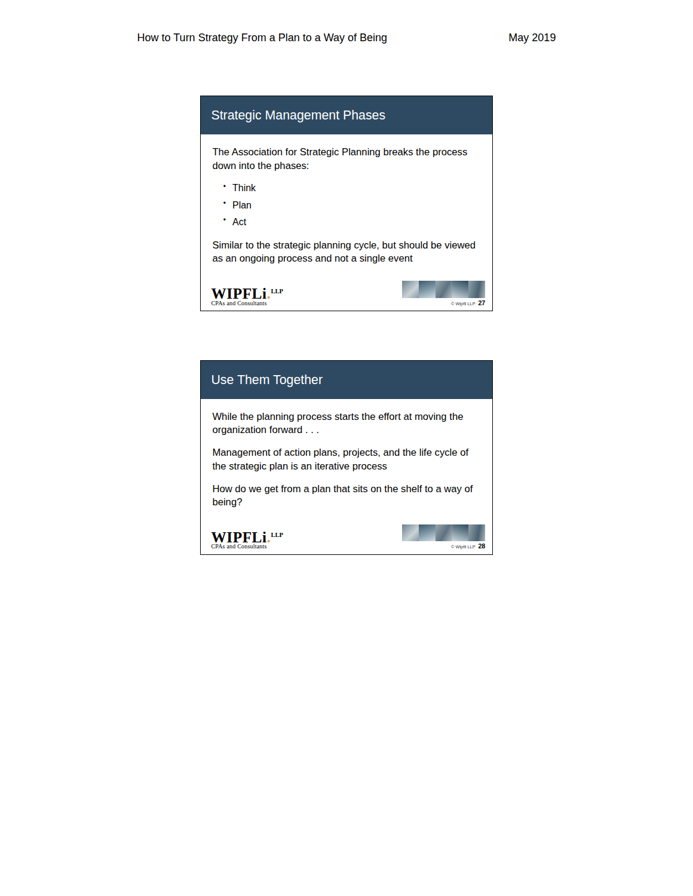How to Turn Strategy From a Plan to a Way of Being May 2019
Strategic Management Phases
The Association for Strategic Planning breaks the process down into the phases:
Think
Plan
Act
Similar to the strategic planning cycle, but should be viewed as an ongoing process and not a single event
WIPFLi. LLP
CPAs and Consultants
© Wipfli LLP 27
Use Them Together
While the planning process starts the effort at moving the organization forward . . .
Management of action plans, projects, and the life cycle of the strategic plan is an iterative process
How do we get from a plan that sits on the shelf to a way of being?
WIPFLi. LLP
CPAs and Consultants
© Wipfli LLP 28